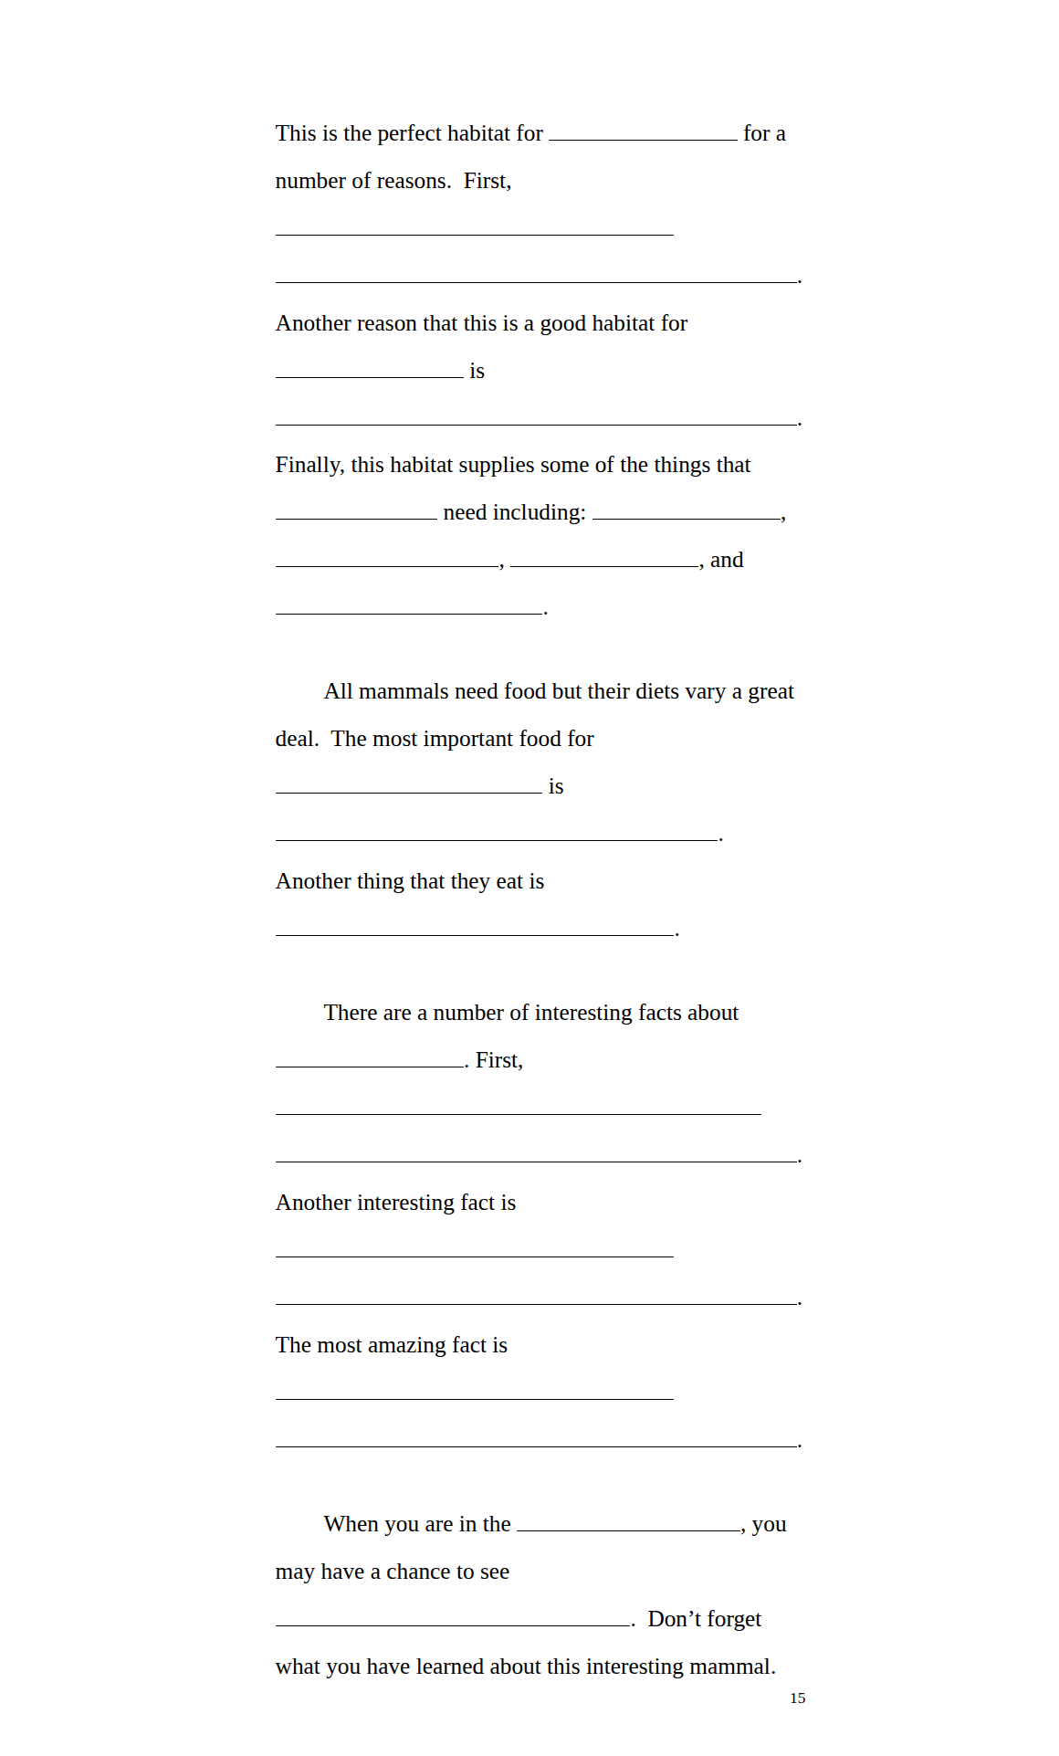This is the perfect habitat for for a number of reasons. First, .
Another reason that this is a good habitat for is .
Finally, this habitat supplies some of the things that need including: , , , and .
All mammals need food but their diets vary a great deal. The most important food for is . Another thing that they eat is .
There are a number of interesting facts about . First, .
Another interesting fact is .
The most amazing fact is .
When you are in the , you may have a chance to see . Don’t forget what you have learned about this interesting mammal.
15